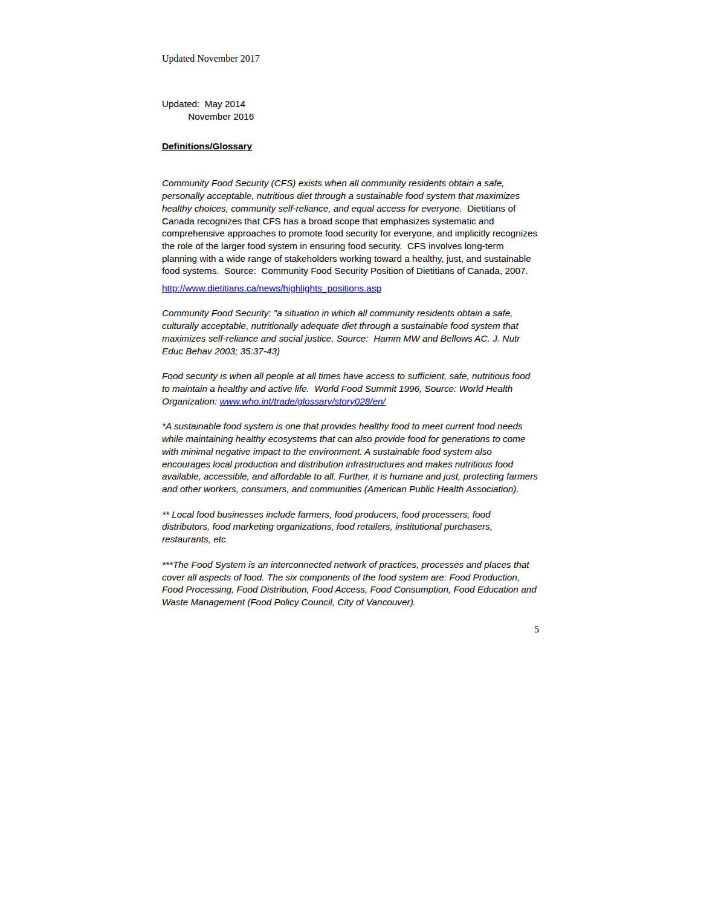Updated November 2017
Updated: May 2014
November 2016
Definitions/Glossary
Community Food Security (CFS) exists when all community residents obtain a safe, personally acceptable, nutritious diet through a sustainable food system that maximizes healthy choices, community self-reliance, and equal access for everyone. Dietitians of Canada recognizes that CFS has a broad scope that emphasizes systematic and comprehensive approaches to promote food security for everyone, and implicitly recognizes the role of the larger food system in ensuring food security. CFS involves long-term planning with a wide range of stakeholders working toward a healthy, just, and sustainable food systems. Source: Community Food Security Position of Dietitians of Canada, 2007.
http://www.dietitians.ca/news/highlights_positions.asp
Community Food Security: "a situation in which all community residents obtain a safe, culturally acceptable, nutritionally adequate diet through a sustainable food system that maximizes self-reliance and social justice. Source: Hamm MW and Bellows AC. J. Nutr Educ Behav 2003; 35:37-43)
Food security is when all people at all times have access to sufficient, safe, nutritious food to maintain a healthy and active life. World Food Summit 1996, Source: World Health Organization: www.who.int/trade/glossary/story028/en/
*A sustainable food system is one that provides healthy food to meet current food needs while maintaining healthy ecosystems that can also provide food for generations to come with minimal negative impact to the environment. A sustainable food system also encourages local production and distribution infrastructures and makes nutritious food available, accessible, and affordable to all. Further, it is humane and just, protecting farmers and other workers, consumers, and communities (American Public Health Association).
** Local food businesses include farmers, food producers, food processers, food distributors, food marketing organizations, food retailers, institutional purchasers, restaurants, etc.
***The Food System is an interconnected network of practices, processes and places that cover all aspects of food. The six components of the food system are: Food Production, Food Processing, Food Distribution, Food Access, Food Consumption, Food Education and Waste Management (Food Policy Council, City of Vancouver).
5